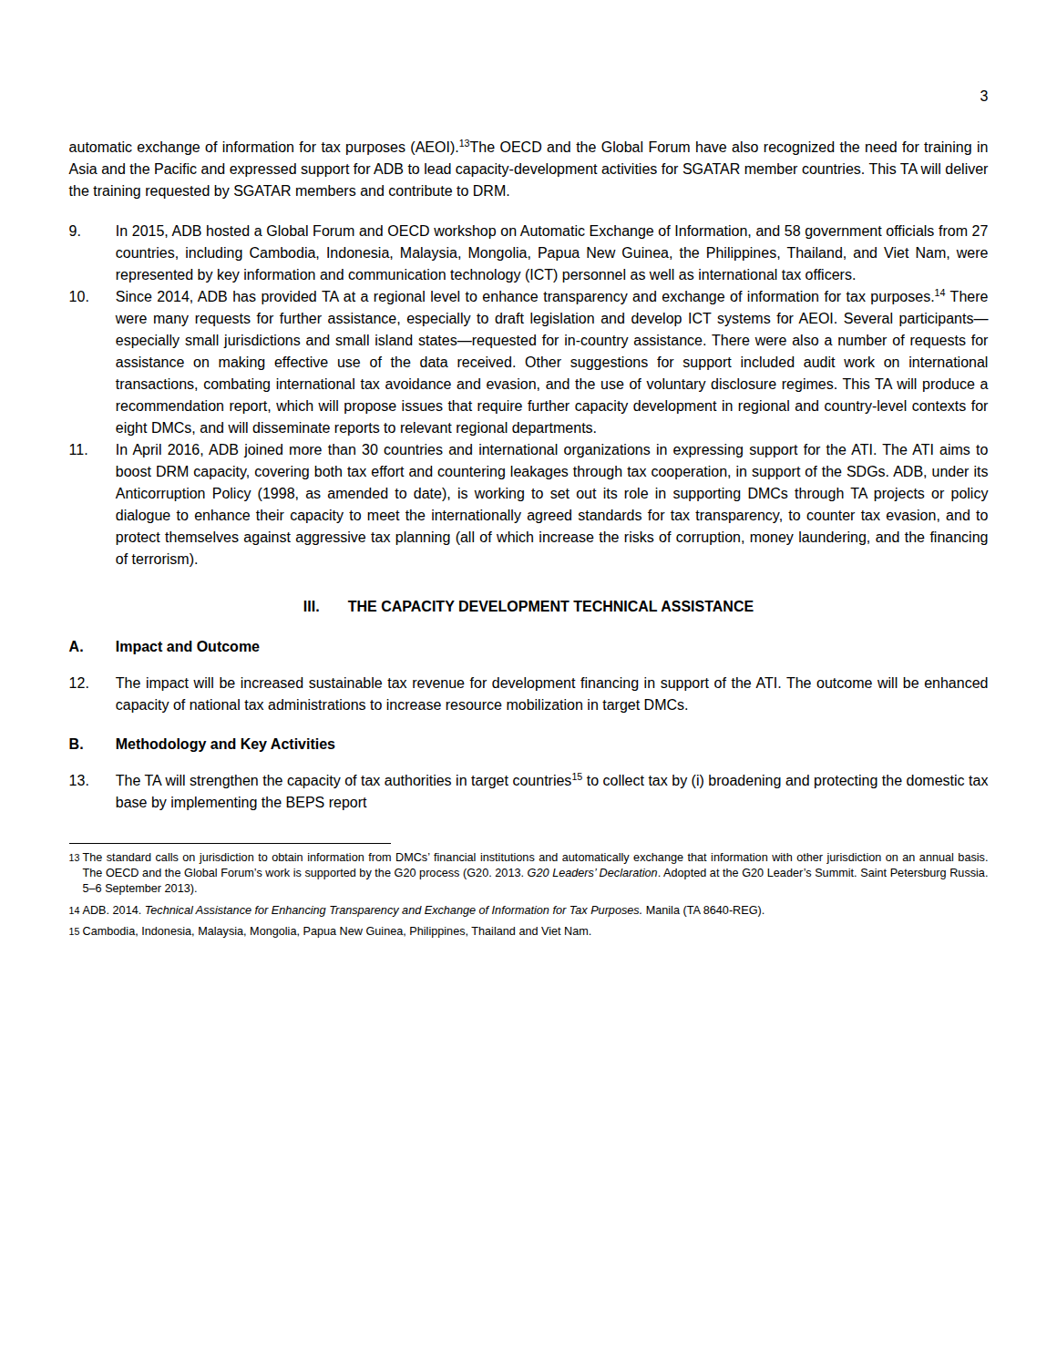3
automatic exchange of information for tax purposes (AEOI).13The OECD and the Global Forum have also recognized the need for training in Asia and the Pacific and expressed support for ADB to lead capacity-development activities for SGATAR member countries. This TA will deliver the training requested by SGATAR members and contribute to DRM.
9.
In 2015, ADB hosted a Global Forum and OECD workshop on Automatic Exchange of Information, and 58 government officials from 27 countries, including Cambodia, Indonesia, Malaysia, Mongolia, Papua New Guinea, the Philippines, Thailand, and Viet Nam, were represented by key information and communication technology (ICT) personnel as well as international tax officers.
10.
Since 2014, ADB has provided TA at a regional level to enhance transparency and exchange of information for tax purposes.14 There were many requests for further assistance, especially to draft legislation and develop ICT systems for AEOI. Several participants—especially small jurisdictions and small island states—requested for in-country assistance. There were also a number of requests for assistance on making effective use of the data received. Other suggestions for support included audit work on international transactions, combating international tax avoidance and evasion, and the use of voluntary disclosure regimes. This TA will produce a recommendation report, which will propose issues that require further capacity development in regional and country-level contexts for eight DMCs, and will disseminate reports to relevant regional departments.
11.
In April 2016, ADB joined more than 30 countries and international organizations in expressing support for the ATI. The ATI aims to boost DRM capacity, covering both tax effort and countering leakages through tax cooperation, in support of the SDGs. ADB, under its Anticorruption Policy (1998, as amended to date), is working to set out its role in supporting DMCs through TA projects or policy dialogue to enhance their capacity to meet the internationally agreed standards for tax transparency, to counter tax evasion, and to protect themselves against aggressive tax planning (all of which increase the risks of corruption, money laundering, and the financing of terrorism).
III. THE CAPACITY DEVELOPMENT TECHNICAL ASSISTANCE
A. Impact and Outcome
12.
The impact will be increased sustainable tax revenue for development financing in support of the ATI. The outcome will be enhanced capacity of national tax administrations to increase resource mobilization in target DMCs.
B. Methodology and Key Activities
13.
The TA will strengthen the capacity of tax authorities in target countries15 to collect tax by (i) broadening and protecting the domestic tax base by implementing the BEPS report
13
The standard calls on jurisdiction to obtain information from DMCs’ financial institutions and automatically exchange that information with other jurisdiction on an annual basis. The OECD and the Global Forum’s work is supported by the G20 process (G20. 2013. G20 Leaders’ Declaration. Adopted at the G20 Leader’s Summit. Saint Petersburg Russia. 5–6 September 2013).
14
ADB. 2014. Technical Assistance for Enhancing Transparency and Exchange of Information for Tax Purposes. Manila (TA 8640-REG).
15
Cambodia, Indonesia, Malaysia, Mongolia, Papua New Guinea, Philippines, Thailand and Viet Nam.